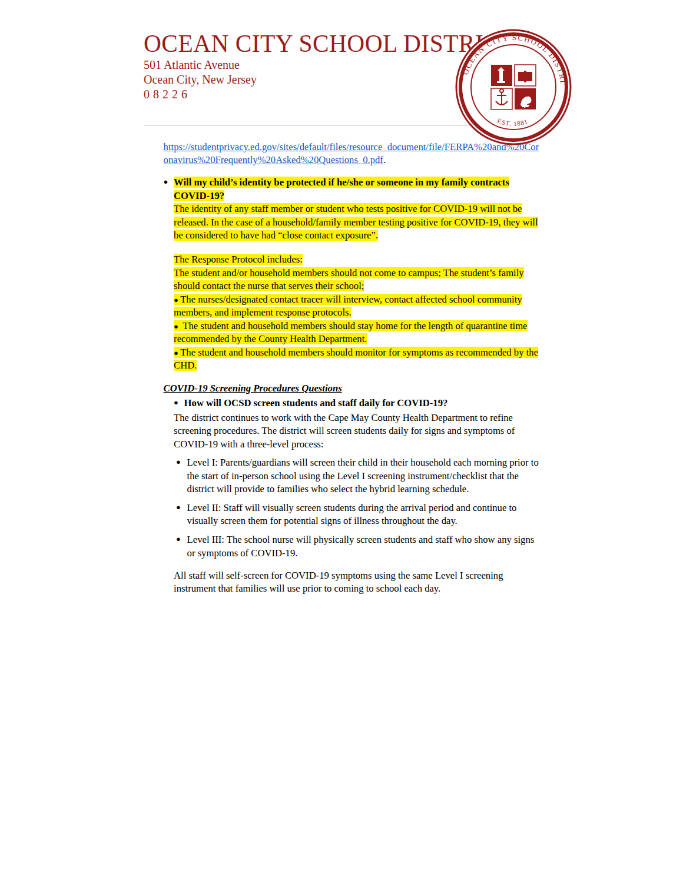OCEAN CITY SCHOOL DISTRICT
501 Atlantic Avenue
Ocean City, New Jersey
08226
OCEAN CITY SCHOOL DISTRICT EST. 1881
https://studentprivacy.ed.gov/sites/default/files/resource_document/file/FERPA%20and%20Coronavirus%20Frequently%20Asked%20Questions_0.pdf.
Will my child’s identity be protected if he/she or someone in my family contracts COVID-19?
The identity of any staff member or student who tests positive for COVID-19 will not be released. In the case of a household/family member testing positive for COVID-19, they will be considered to have had “close contact exposure”.
The Response Protocol includes:
The student and/or household members should not come to campus; The student’s family should contact the nurse that serves their school;
The nurses/designated contact tracer will interview, contact affected school community members, and implement response protocols.
The student and household members should stay home for the length of quarantine time recommended by the County Health Department.
The student and household members should monitor for symptoms as recommended by the CHD.
COVID-19 Screening Procedures Questions
How will OCSD screen students and staff daily for COVID-19?
The district continues to work with the Cape May County Health Department to refine screening procedures. The district will screen students daily for signs and symptoms of COVID-19 with a three-level process:
Level I: Parents/guardians will screen their child in their household each morning prior to the start of in-person school using the Level I screening instrument/checklist that the district will provide to families who select the hybrid learning schedule.
Level II: Staff will visually screen students during the arrival period and continue to visually screen them for potential signs of illness throughout the day.
Level III: The school nurse will physically screen students and staff who show any signs or symptoms of COVID-19.
All staff will self-screen for COVID-19 symptoms using the same Level I screening instrument that families will use prior to coming to school each day.